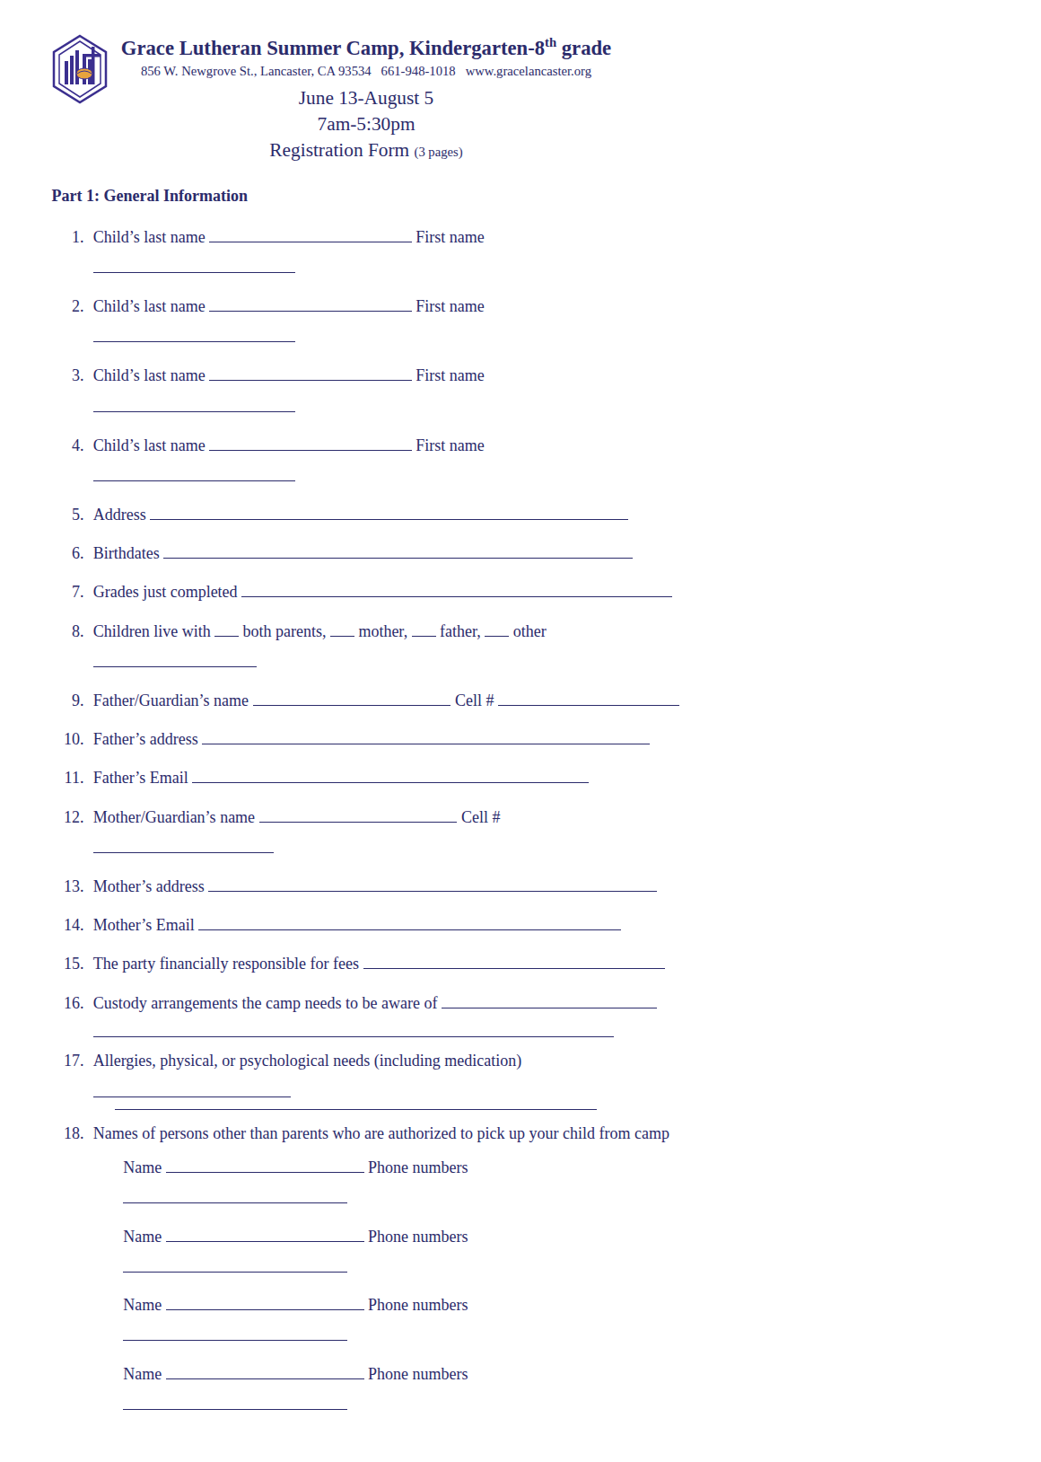Grace Lutheran Summer Camp, Kindergarten-8th grade
856 W. Newgrove St., Lancaster, CA 93534 661-948-1018 www.gracelancaster.org
June 13-August 5
7am-5:30pm
Registration Form (3 pages)
Part 1: General Information
Child’s last name First name
Child’s last name First name
Child’s last name First name
Child’s last name First name
Address
Birthdates
Grades just completed
Children live with both parents, mother, father, other
Father/Guardian’s name Cell #
Father’s address
Father’s Email
Mother/Guardian’s name Cell #
Mother’s address
Mother’s Email
The party financially responsible for fees
Custody arrangements the camp needs to be aware of
Allergies, physical, or psychological needs (including medication)
Names of persons other than parents who are authorized to pick up your child from camp
Name Phone numbers
Name Phone numbers
Name Phone numbers
Name Phone numbers